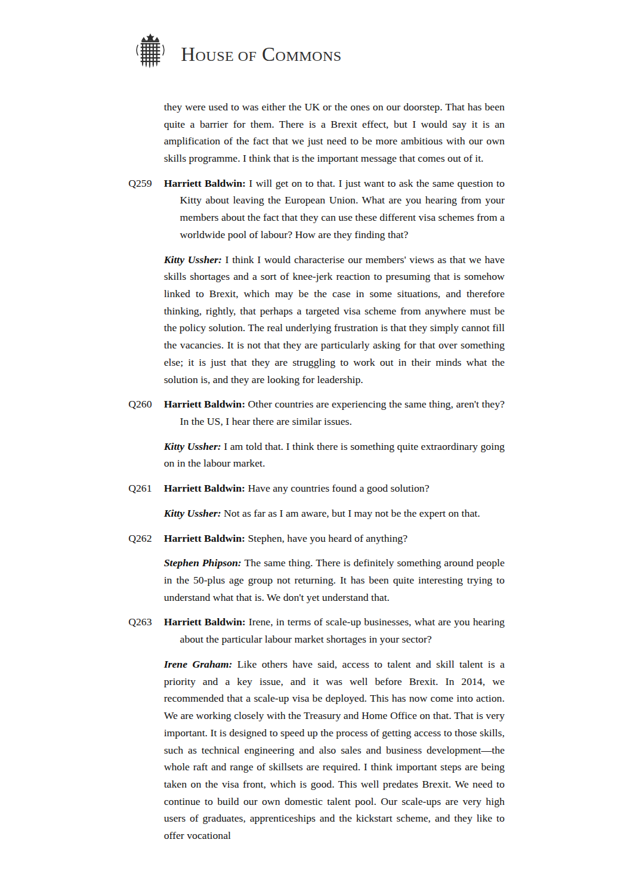HOUSE OF COMMONS
they were used to was either the UK or the ones on our doorstep. That has been quite a barrier for them. There is a Brexit effect, but I would say it is an amplification of the fact that we just need to be more ambitious with our own skills programme. I think that is the important message that comes out of it.
Q259
Harriett Baldwin: I will get on to that. I just want to ask the same question to Kitty about leaving the European Union. What are you hearing from your members about the fact that they can use these different visa schemes from a worldwide pool of labour? How are they finding that?
Kitty Ussher: I think I would characterise our members' views as that we have skills shortages and a sort of knee-jerk reaction to presuming that is somehow linked to Brexit, which may be the case in some situations, and therefore thinking, rightly, that perhaps a targeted visa scheme from anywhere must be the policy solution. The real underlying frustration is that they simply cannot fill the vacancies. It is not that they are particularly asking for that over something else; it is just that they are struggling to work out in their minds what the solution is, and they are looking for leadership.
Q260
Harriett Baldwin: Other countries are experiencing the same thing, aren't they? In the US, I hear there are similar issues.
Kitty Ussher: I am told that. I think there is something quite extraordinary going on in the labour market.
Q261
Harriett Baldwin: Have any countries found a good solution?
Kitty Ussher: Not as far as I am aware, but I may not be the expert on that.
Q262
Harriett Baldwin: Stephen, have you heard of anything?
Stephen Phipson: The same thing. There is definitely something around people in the 50-plus age group not returning. It has been quite interesting trying to understand what that is. We don't yet understand that.
Q263
Harriett Baldwin: Irene, in terms of scale-up businesses, what are you hearing about the particular labour market shortages in your sector?
Irene Graham: Like others have said, access to talent and skill talent is a priority and a key issue, and it was well before Brexit. In 2014, we recommended that a scale-up visa be deployed. This has now come into action. We are working closely with the Treasury and Home Office on that. That is very important. It is designed to speed up the process of getting access to those skills, such as technical engineering and also sales and business development—the whole raft and range of skillsets are required. I think important steps are being taken on the visa front, which is good. This well predates Brexit. We need to continue to build our own domestic talent pool. Our scale-ups are very high users of graduates, apprenticeships and the kickstart scheme, and they like to offer vocational